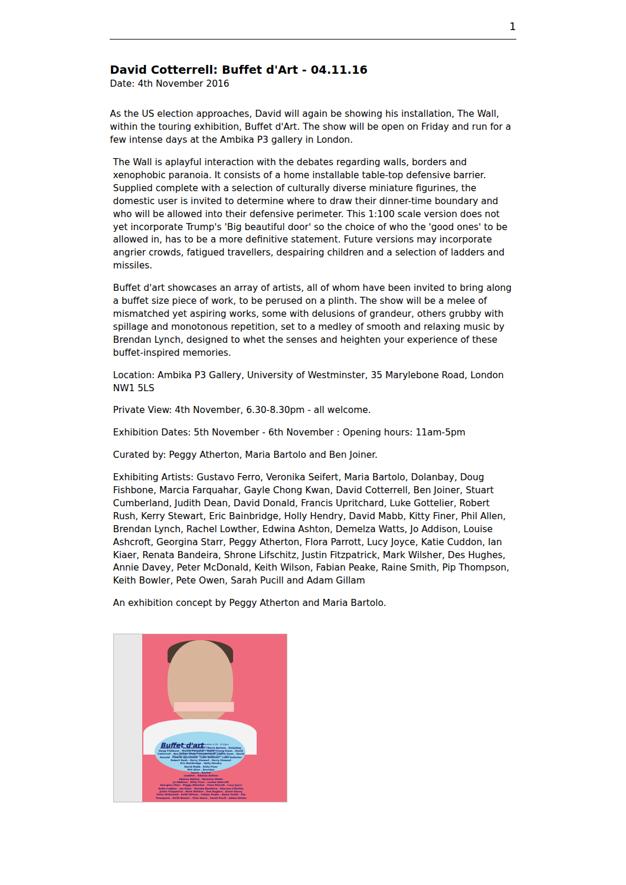1
David Cotterrell: Buffet d'Art - 04.11.16
Date: 4th November 2016
As the US election approaches, David will again be showing his installation, The Wall, within the touring exhibition, Buffet d'Art. The show will be open on Friday and run for a few intense days at the Ambika P3 gallery in London.
The Wall is aplayful interaction with the debates regarding walls, borders and xenophobic paranoia. It consists of a home installable table-top defensive barrier. Supplied complete with a selection of culturally diverse miniature figurines, the domestic user is invited to determine where to draw their dinner-time boundary and who will be allowed into their defensive perimeter. This 1:100 scale version does not yet incorporate Trump's 'Big beautiful door' so the choice of who the 'good ones' to be allowed in, has to be a more definitive statement. Future versions may incorporate angrier crowds, fatigued travellers, despairing children and a selection of ladders and missiles.
Buffet d'art showcases an array of artists, all of whom have been invited to bring along a buffet size piece of work, to be perused on a plinth. The show will be a melee of mismatched yet aspiring works, some with delusions of grandeur, others grubby with spillage and monotonous repetition, set to a medley of smooth and relaxing music by Brendan Lynch, designed to whet the senses and heighten your experience of these buffet-inspired memories.
Location: Ambika P3 Gallery, University of Westminster, 35 Marylebone Road, London NW1 5LS
Private View: 4th November, 6.30-8.30pm - all welcome.
Exhibition Dates: 5th November - 6th November : Opening hours: 11am-5pm
Curated by: Peggy Atherton, Maria Bartolo and Ben Joiner.
Exhibiting Artists: Gustavo Ferro, Veronika Seifert, Maria Bartolo, Dolanbay, Doug Fishbone, Marcia Farquahar, Gayle Chong Kwan, David Cotterrell, Ben Joiner, Stuart Cumberland, Judith Dean, David Donald, Francis Upritchard, Luke Gottelier, Robert Rush, Kerry Stewart, Eric Bainbridge, Holly Hendry, David Mabb, Kitty Finer, Phil Allen, Brendan Lynch, Rachel Lowther, Edwina Ashton, Demelza Watts, Jo Addison, Louise Ashcroft, Georgina Starr, Peggy Atherton, Flora Parrott, Lucy Joyce, Katie Cuddon, Ian Kiaer, Renata Bandeira, Shrone Lifschitz, Justin Fitzpatrick, Mark Wilsher, Des Hughes, Annie Davey, Peter McDonald, Keith Wilson, Fabian Peake, Raine Smith, Pip Thompson, Keith Bowler, Pete Owen, Sarah Pucill and Adam Gillam
An exhibition concept by Peggy Atherton and Maria Bartolo.
Buffet d'art
Private View: Friday 4th November 6.30 - 8.30pm
Ambika P3
University of Westminster
35 Marylebone Road, London NW1 5LS
Saturday 5th - Sunday 6th November 11am - 5pm
Gustavo Ferro . Veronika Seifert . Maria Bartolo . Dolanbay
Doug Fishbone . Marcia Farquhar . Gayle Chong Kwan . David
Cotterrell . Ben Joiner, Stuart Cumberland . Judith Dean . David
Donald . Francis Upritchard . Luke Gottelier . Luke Gottelier
Robert Rush . Kerry Stewart . Kerry Stewart
Eric Bainbridge . Holly Hendry
David Mabb . Kitty Finer
Phil Allen . Brendan
Lynch . Rachel
Lowther . Edwina Ashton
Edwina Ashton . Demelza Watts
Jo Addison . Kitty Finer . Louise Ashcroft
Georgina Starr . Peggy Atherton . Flora Parrott . Lucy Joyce
Katie Cuddon . Ian Kiaer . Renata Bandeira . Sharone Lifschitz
Justin Fitzpatrick . Mark Wilsher . Des Hughes . Annie Davey
Peter McDonald . Keith Wilson . Fabian Peake . Raine Smith . Pip
Thompson . Keith Bowler . Pete Owen . Sarah Pucill . Adam Gillam